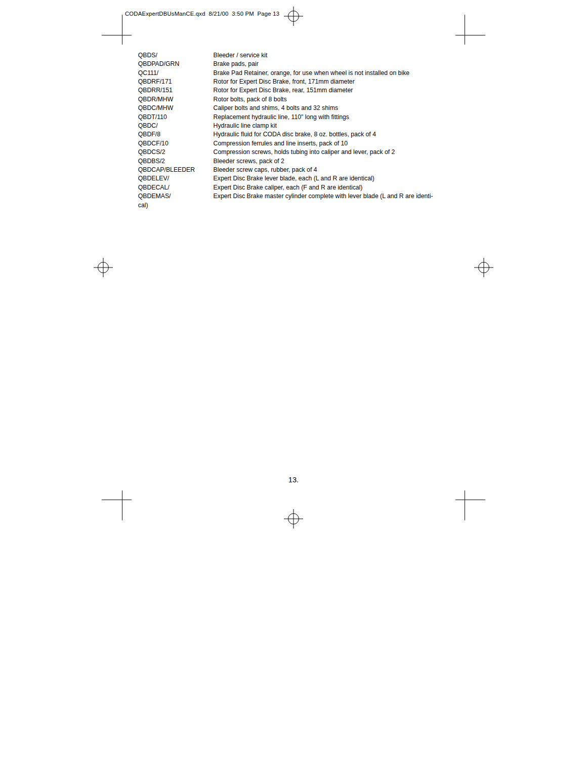CODAExpertDBUsManCE.qxd 8/21/00 3:50 PM Page 13
| QBDS/ | Bleeder / service kit |
| QBDPAD/GRN | Brake pads, pair |
| QC111/ | Brake Pad Retainer, orange, for use when wheel is not installed on bike |
| QBDRF/171 | Rotor for Expert Disc Brake, front, 171mm diameter |
| QBDRR/151 | Rotor for Expert Disc Brake, rear, 151mm diameter |
| QBDR/MHW | Rotor bolts, pack of 8 bolts |
| QBDC/MHW | Caliper bolts and shims, 4 bolts and 32 shims |
| QBDT/110 | Replacement hydraulic line, 110" long with fittings |
| QBDC/ | Hydraulic line clamp kit |
| QBDF/8 | Hydraulic fluid for CODA disc brake, 8 oz. bottles, pack of 4 |
| QBDCF/10 | Compression ferrules and line inserts, pack of 10 |
| QBDCS/2 | Compression screws, holds tubing into caliper and lever, pack of 2 |
| QBDBS/2 | Bleeder screws, pack of 2 |
| QBDCAP/BLEEDER | Bleeder screw caps, rubber, pack of 4 |
| QBDELEV/ | Expert Disc Brake lever blade, each (L and R are identical) |
| QBDECAL/ | Expert Disc Brake caliper, each (F and R are identical) |
| QBDEMAS/ | Expert Disc Brake master cylinder complete with lever blade (L and R are identi- |
cal)
13.